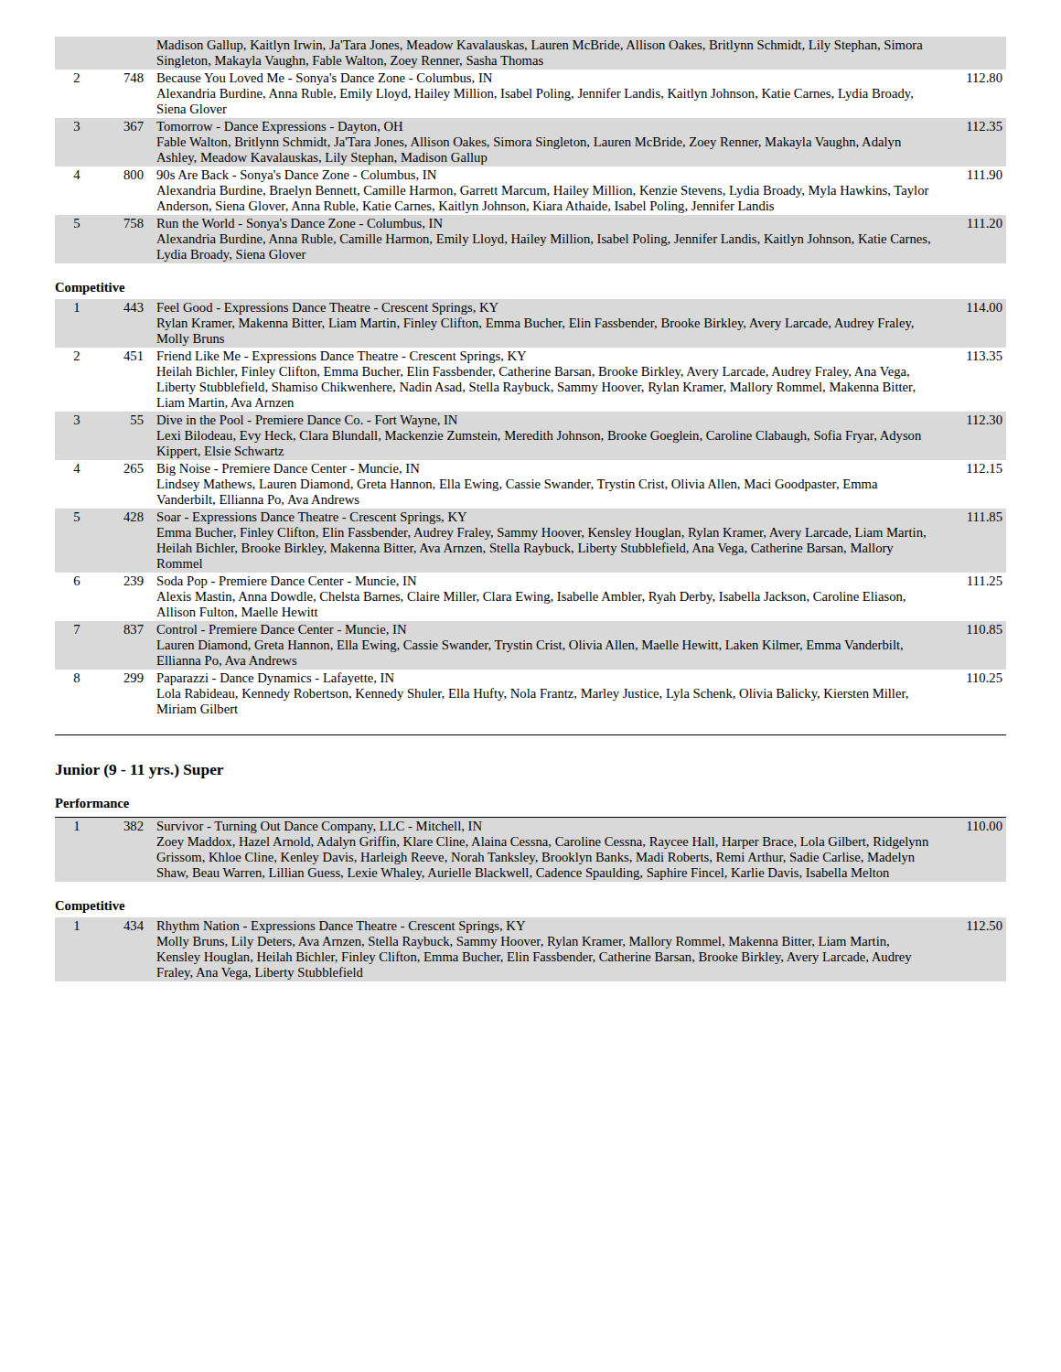| | | Madison Gallup, Kaitlyn Irwin, Ja'Tara Jones, Meadow Kavalauskas, Lauren McBride, Allison Oakes, Britlynn Schmidt, Lily Stephan, Simora Singleton, Makayla Vaughn, Fable Walton, Zoey Renner, Sasha Thomas | |
| 2 | 748 | Because You Loved Me - Sonya's Dance Zone - Columbus, IN Alexandria Burdine, Anna Ruble, Emily Lloyd, Hailey Million, Isabel Poling, Jennifer Landis, Kaitlyn Johnson, Katie Carnes, Lydia Broady, Siena Glover | 112.80 |
| 3 | 367 | Tomorrow - Dance Expressions - Dayton, OH Fable Walton, Britlynn Schmidt, Ja'Tara Jones, Allison Oakes, Simora Singleton, Lauren McBride, Zoey Renner, Makayla Vaughn, Adalyn Ashley, Meadow Kavalauskas, Lily Stephan, Madison Gallup | 112.35 |
| 4 | 800 | 90s Are Back - Sonya's Dance Zone - Columbus, IN Alexandria Burdine, Braelyn Bennett, Camille Harmon, Garrett Marcum, Hailey Million, Kenzie Stevens, Lydia Broady, Myla Hawkins, Taylor Anderson, Siena Glover, Anna Ruble, Katie Carnes, Kaitlyn Johnson, Kiara Athaide, Isabel Poling, Jennifer Landis | 111.90 |
| 5 | 758 | Run the World - Sonya's Dance Zone - Columbus, IN Alexandria Burdine, Anna Ruble, Camille Harmon, Emily Lloyd, Hailey Million, Isabel Poling, Jennifer Landis, Kaitlyn Johnson, Katie Carnes, Lydia Broady, Siena Glover | 111.20 |
Competitive
| 1 | 443 | Feel Good - Expressions Dance Theatre - Crescent Springs, KY Rylan Kramer, Makenna Bitter, Liam Martin, Finley Clifton, Emma Bucher, Elin Fassbender, Brooke Birkley, Avery Larcade, Audrey Fraley, Molly Bruns | 114.00 |
| 2 | 451 | Friend Like Me - Expressions Dance Theatre - Crescent Springs, KY Heilah Bichler, Finley Clifton, Emma Bucher, Elin Fassbender, Catherine Barsan, Brooke Birkley, Avery Larcade, Audrey Fraley, Ana Vega, Liberty Stubblefield, Shamiso Chikwenhere, Nadin Asad, Stella Raybuck, Sammy Hoover, Rylan Kramer, Mallory Rommel, Makenna Bitter, Liam Martin, Ava Arnzen | 113.35 |
| 3 | 55 | Dive in the Pool - Premiere Dance Co. - Fort Wayne, IN Lexi Bilodeau, Evy Heck, Clara Blundall, Mackenzie Zumstein, Meredith Johnson, Brooke Goeglein, Caroline Clabaugh, Sofia Fryar, Adyson Kippert, Elsie Schwartz | 112.30 |
| 4 | 265 | Big Noise - Premiere Dance Center - Muncie, IN Lindsey Mathews, Lauren Diamond, Greta Hannon, Ella Ewing, Cassie Swander, Trystin Crist, Olivia Allen, Maci Goodpaster, Emma Vanderbilt, Ellianna Po, Ava Andrews | 112.15 |
| 5 | 428 | Soar - Expressions Dance Theatre - Crescent Springs, KY Emma Bucher, Finley Clifton, Elin Fassbender, Audrey Fraley, Sammy Hoover, Kensley Houglan, Rylan Kramer, Avery Larcade, Liam Martin, Heilah Bichler, Brooke Birkley, Makenna Bitter, Ava Arnzen, Stella Raybuck, Liberty Stubblefield, Ana Vega, Catherine Barsan, Mallory Rommel | 111.85 |
| 6 | 239 | Soda Pop - Premiere Dance Center - Muncie, IN Alexis Mastin, Anna Dowdle, Chelsta Barnes, Claire Miller, Clara Ewing, Isabelle Ambler, Ryah Derby, Isabella Jackson, Caroline Eliason, Allison Fulton, Maelle Hewitt | 111.25 |
| 7 | 837 | Control - Premiere Dance Center - Muncie, IN Lauren Diamond, Greta Hannon, Ella Ewing, Cassie Swander, Trystin Crist, Olivia Allen, Maelle Hewitt, Laken Kilmer, Emma Vanderbilt, Ellianna Po, Ava Andrews | 110.85 |
| 8 | 299 | Paparazzi - Dance Dynamics - Lafayette, IN Lola Rabideau, Kennedy Robertson, Kennedy Shuler, Ella Hufty, Nola Frantz, Marley Justice, Lyla Schenk, Olivia Balicky, Kiersten Miller, Miriam Gilbert | 110.25 |
Junior (9 - 11 yrs.) Super
Performance
| 1 | 382 | Survivor - Turning Out Dance Company, LLC - Mitchell, IN Zoey Maddox, Hazel Arnold, Adalyn Griffin, Klare Cline, Alaina Cessna, Caroline Cessna, Raycee Hall, Harper Brace, Lola Gilbert, Ridgelynn Grissom, Khloe Cline, Kenley Davis, Harleigh Reeve, Norah Tanksley, Brooklyn Banks, Madi Roberts, Remi Arthur, Sadie Carlise, Madelyn Shaw, Beau Warren, Lillian Guess, Lexie Whaley, Aurielle Blackwell, Cadence Spaulding, Saphire Fincel, Karlie Davis, Isabella Melton | 110.00 |
Competitive
| 1 | 434 | Rhythm Nation - Expressions Dance Theatre - Crescent Springs, KY Molly Bruns, Lily Deters, Ava Arnzen, Stella Raybuck, Sammy Hoover, Rylan Kramer, Mallory Rommel, Makenna Bitter, Liam Martin, Kensley Houglan, Heilah Bichler, Finley Clifton, Emma Bucher, Elin Fassbender, Catherine Barsan, Brooke Birkley, Avery Larcade, Audrey Fraley, Ana Vega, Liberty Stubblefield | 112.50 |